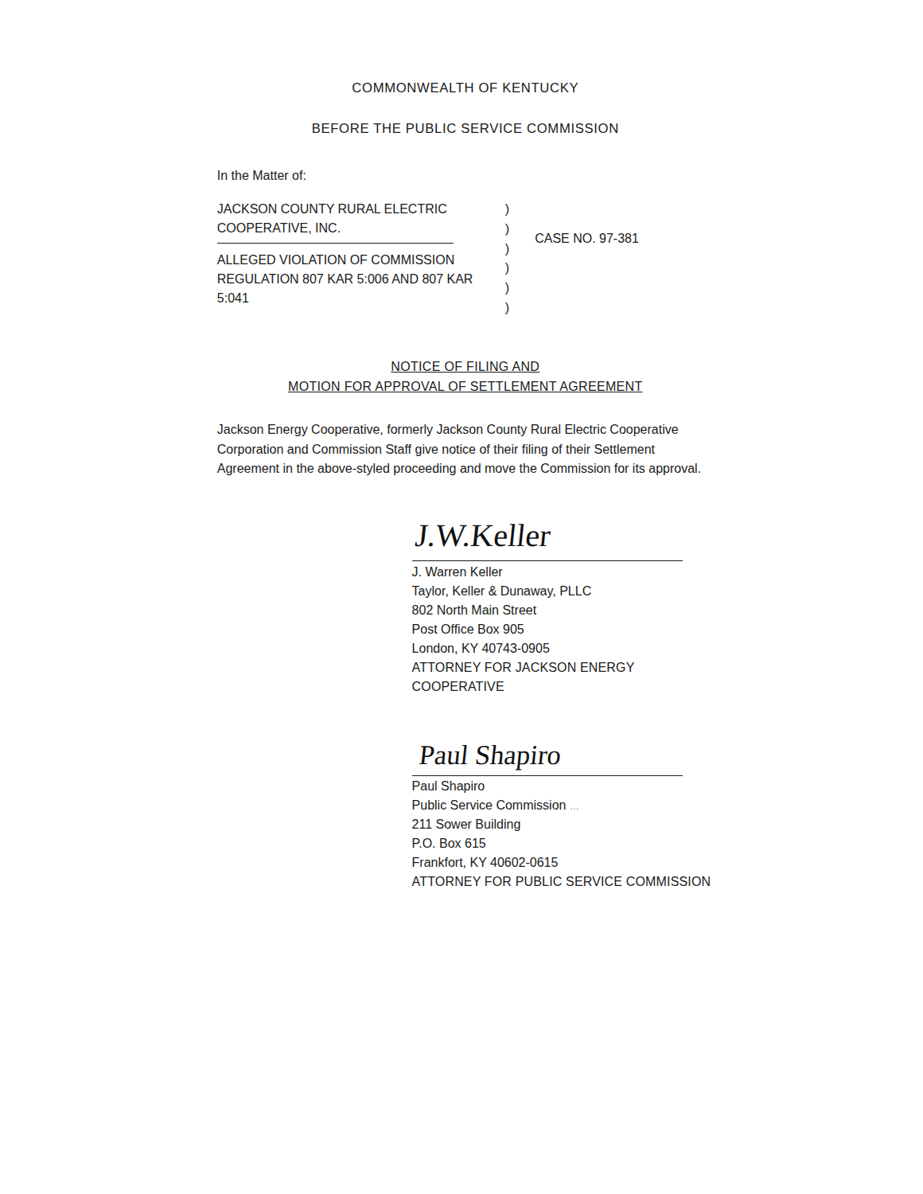COMMONWEALTH OF KENTUCKY
BEFORE THE PUBLIC SERVICE COMMISSION
In the Matter of:
| JACKSON COUNTY RURAL ELECTRIC COOPERATIVE, INC. ALLEGED VIOLATION OF COMMISSION REGULATION 807 KAR 5:006 AND 807 KAR 5:041 | ) ) ) ) ) ) | CASE NO. 97-381 |
NOTICE OF FILING AND
MOTION FOR APPROVAL OF SETTLEMENT AGREEMENT
Jackson Energy Cooperative, formerly Jackson County Rural Electric Cooperative Corporation and Commission Staff give notice of their filing of their Settlement Agreement in the above-styled proceeding and move the Commission for its approval.
J.W.Keller
J. Warren Keller
Taylor, Keller & Dunaway, PLLC
802 North Main Street
Post Office Box 905
London, KY 40743-0905
ATTORNEY FOR JACKSON ENERGY COOPERATIVE
Paul Shapiro
Paul Shapiro
Public Service Commission …
211 Sower Building
P.O. Box 615
Frankfort, KY 40602-0615
ATTORNEY FOR PUBLIC SERVICE COMMISSION